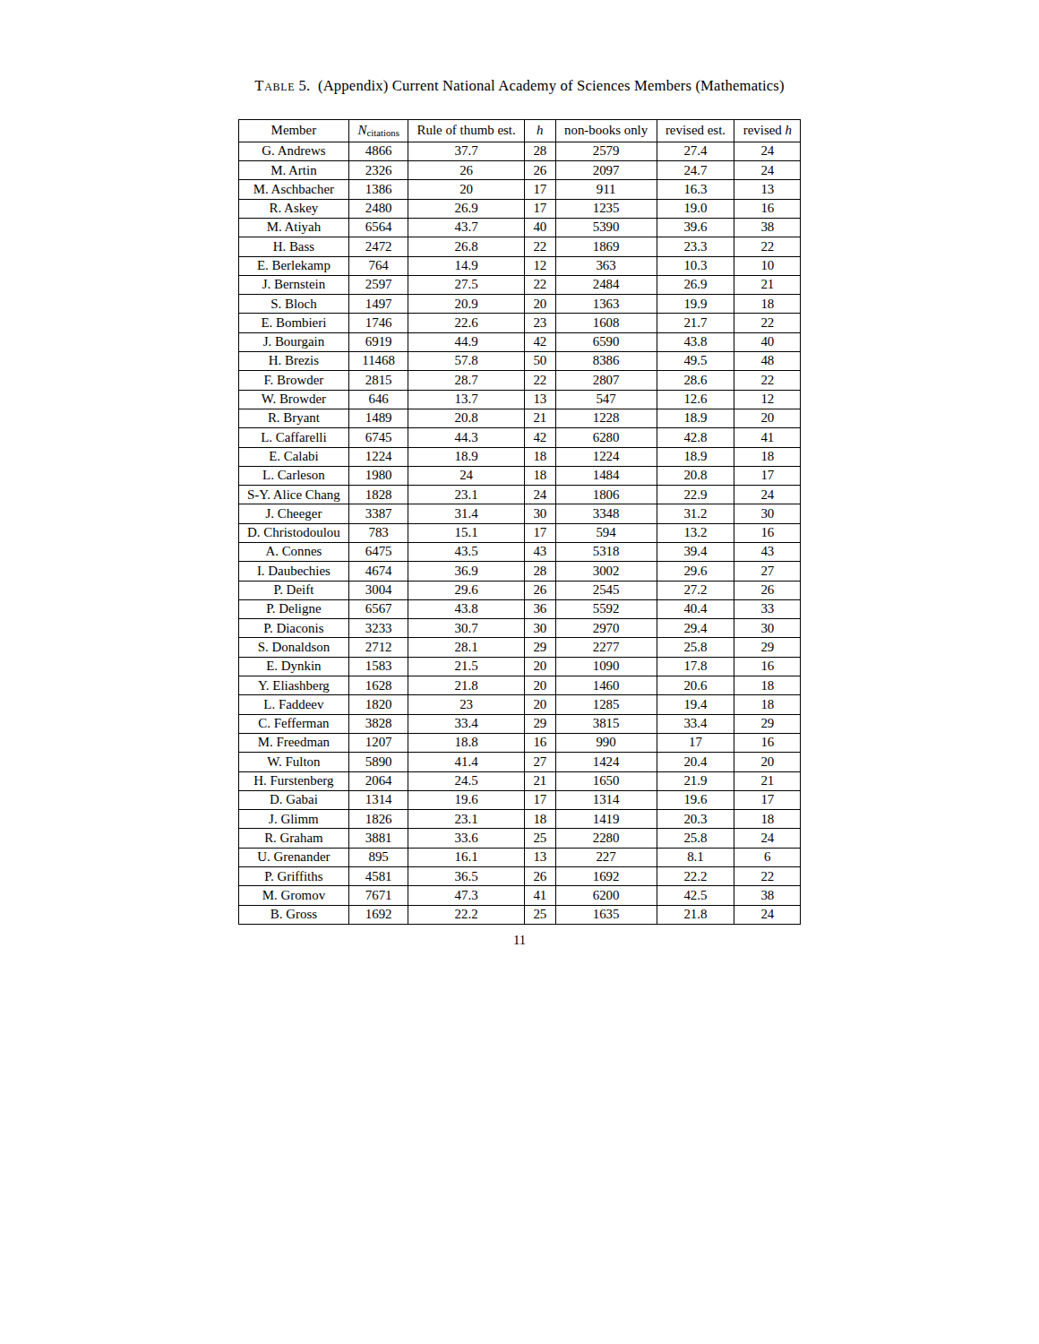Table 5. (Appendix) Current National Academy of Sciences Members (Mathematics)
| Member | N citations | Rule of thumb est. | h | non-books only | revised est. | revised h |
| --- | --- | --- | --- | --- | --- | --- |
| G. Andrews | 4866 | 37.7 | 28 | 2579 | 27.4 | 24 |
| M. Artin | 2326 | 26 | 26 | 2097 | 24.7 | 24 |
| M. Aschbacher | 1386 | 20 | 17 | 911 | 16.3 | 13 |
| R. Askey | 2480 | 26.9 | 17 | 1235 | 19.0 | 16 |
| M. Atiyah | 6564 | 43.7 | 40 | 5390 | 39.6 | 38 |
| H. Bass | 2472 | 26.8 | 22 | 1869 | 23.3 | 22 |
| E. Berlekamp | 764 | 14.9 | 12 | 363 | 10.3 | 10 |
| J. Bernstein | 2597 | 27.5 | 22 | 2484 | 26.9 | 21 |
| S. Bloch | 1497 | 20.9 | 20 | 1363 | 19.9 | 18 |
| E. Bombieri | 1746 | 22.6 | 23 | 1608 | 21.7 | 22 |
| J. Bourgain | 6919 | 44.9 | 42 | 6590 | 43.8 | 40 |
| H. Brezis | 11468 | 57.8 | 50 | 8386 | 49.5 | 48 |
| F. Browder | 2815 | 28.7 | 22 | 2807 | 28.6 | 22 |
| W. Browder | 646 | 13.7 | 13 | 547 | 12.6 | 12 |
| R. Bryant | 1489 | 20.8 | 21 | 1228 | 18.9 | 20 |
| L. Caffarelli | 6745 | 44.3 | 42 | 6280 | 42.8 | 41 |
| E. Calabi | 1224 | 18.9 | 18 | 1224 | 18.9 | 18 |
| L. Carleson | 1980 | 24 | 18 | 1484 | 20.8 | 17 |
| S-Y. Alice Chang | 1828 | 23.1 | 24 | 1806 | 22.9 | 24 |
| J. Cheeger | 3387 | 31.4 | 30 | 3348 | 31.2 | 30 |
| D. Christodoulou | 783 | 15.1 | 17 | 594 | 13.2 | 16 |
| A. Connes | 6475 | 43.5 | 43 | 5318 | 39.4 | 43 |
| I. Daubechies | 4674 | 36.9 | 28 | 3002 | 29.6 | 27 |
| P. Deift | 3004 | 29.6 | 26 | 2545 | 27.2 | 26 |
| P. Deligne | 6567 | 43.8 | 36 | 5592 | 40.4 | 33 |
| P. Diaconis | 3233 | 30.7 | 30 | 2970 | 29.4 | 30 |
| S. Donaldson | 2712 | 28.1 | 29 | 2277 | 25.8 | 29 |
| E. Dynkin | 1583 | 21.5 | 20 | 1090 | 17.8 | 16 |
| Y. Eliashberg | 1628 | 21.8 | 20 | 1460 | 20.6 | 18 |
| L. Faddeev | 1820 | 23 | 20 | 1285 | 19.4 | 18 |
| C. Fefferman | 3828 | 33.4 | 29 | 3815 | 33.4 | 29 |
| M. Freedman | 1207 | 18.8 | 16 | 990 | 17 | 16 |
| W. Fulton | 5890 | 41.4 | 27 | 1424 | 20.4 | 20 |
| H. Furstenberg | 2064 | 24.5 | 21 | 1650 | 21.9 | 21 |
| D. Gabai | 1314 | 19.6 | 17 | 1314 | 19.6 | 17 |
| J. Glimm | 1826 | 23.1 | 18 | 1419 | 20.3 | 18 |
| R. Graham | 3881 | 33.6 | 25 | 2280 | 25.8 | 24 |
| U. Grenander | 895 | 16.1 | 13 | 227 | 8.1 | 6 |
| P. Griffiths | 4581 | 36.5 | 26 | 1692 | 22.2 | 22 |
| M. Gromov | 7671 | 47.3 | 41 | 6200 | 42.5 | 38 |
| B. Gross | 1692 | 22.2 | 25 | 1635 | 21.8 | 24 |
11